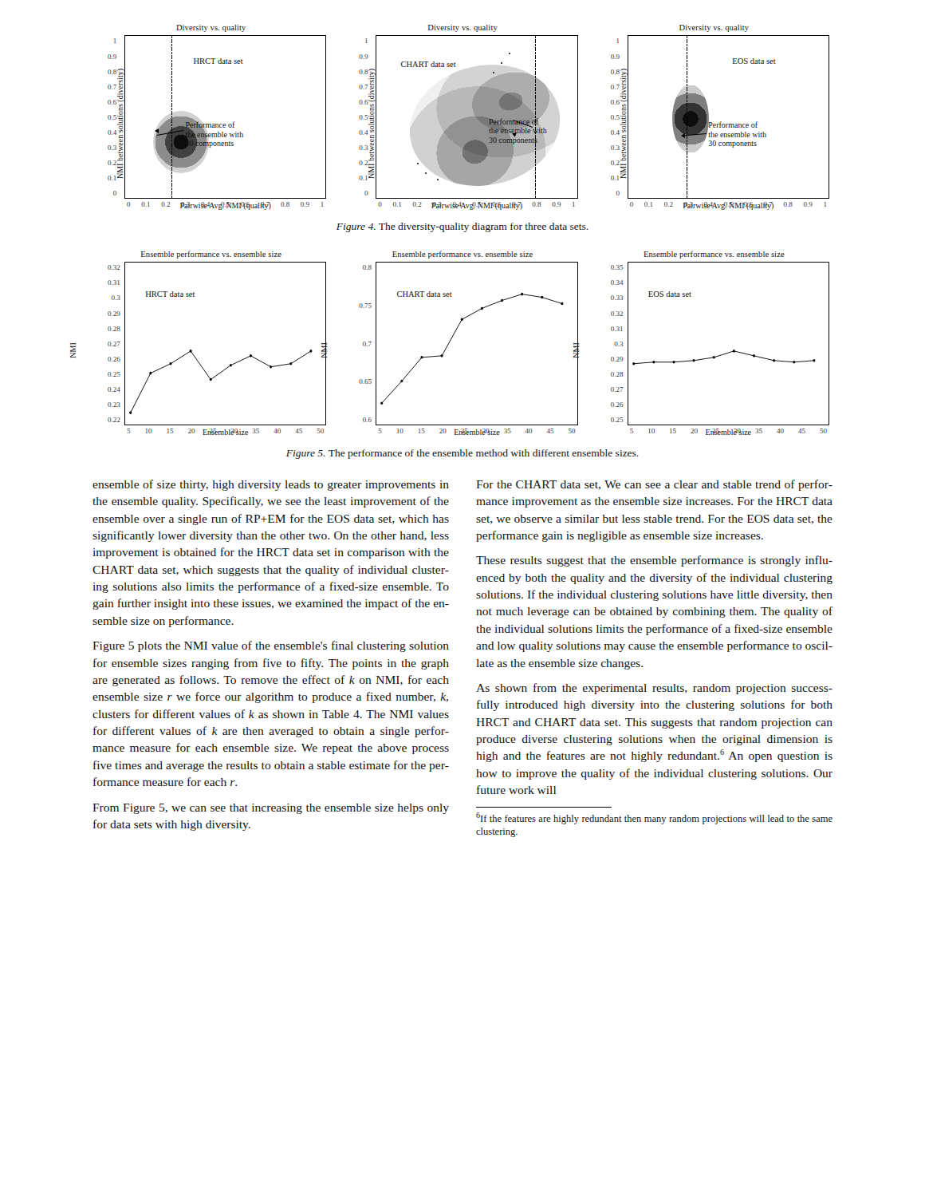Diversity vs. quality
NMI between solutions (diversity)
00.10.20.30.40.50.60.70.80.91
HRCT data set
Performance of
the ensemble with
30 components
00.10.20.30.40.50.60.70.80.91
Pairwise Avg. NMI (quality)
Diversity vs. quality
NMI between solutions (diversity)
00.10.20.30.40.50.60.70.80.91
CHART data set
Performance of
the ensemble with
30 components
00.10.20.30.40.50.60.70.80.91
Pairwise Avg. NMI (quality)
Diversity vs. quality
NMI between solutions (diversity)
00.10.20.30.40.50.60.70.80.91
EOS data set
Performance of
the ensemble with
30 components
00.10.20.30.40.50.60.70.80.91
Pairwise Avg. NMI (quality)
Figure 4. The diversity-quality diagram for three data sets.
Ensemble performance vs. ensemble size
NMI
0.220.230.240.250.260.270.280.290.30.310.32
HRCT data set
5101520253035404550
Ensemble size
Ensemble performance vs. ensemble size
NMI
0.60.650.70.750.8
CHART data set
5101520253035404550
Ensemble size
Ensemble performance vs. ensemble size
NMI
0.250.260.270.280.290.30.310.320.330.340.35
EOS data set
5101520253035404550
Ensemble size
Figure 5. The performance of the ensemble method with different ensemble sizes.
ensemble of size thirty, high diversity leads to greater improvements in the ensemble quality. Specifically, we see the least improvement of the ensemble over a single run of RP+EM for the EOS data set, which has significantly lower diversity than the other two. On the other hand, less improvement is obtained for the HRCT data set in comparison with the CHART data set, which suggests that the quality of individual clustering solutions also limits the performance of a fixed-size ensemble. To gain further insight into these issues, we examined the impact of the ensemble size on performance.
Figure 5 plots the NMI value of the ensemble's final clustering solution for ensemble sizes ranging from five to fifty. The points in the graph are generated as follows. To remove the effect of k on NMI, for each ensemble size r we force our algorithm to produce a fixed number, k, clusters for different values of k as shown in Table 4. The NMI values for different values of k are then averaged to obtain a single performance measure for each ensemble size. We repeat the above process five times and average the results to obtain a stable estimate for the performance measure for each r.
From Figure 5, we can see that increasing the ensemble size helps only for data sets with high diversity.
For the CHART data set, We can see a clear and stable trend of performance improvement as the ensemble size increases. For the HRCT data set, we observe a similar but less stable trend. For the EOS data set, the performance gain is negligible as ensemble size increases.
These results suggest that the ensemble performance is strongly influenced by both the quality and the diversity of the individual clustering solutions. If the individual clustering solutions have little diversity, then not much leverage can be obtained by combining them. The quality of the individual solutions limits the performance of a fixed-size ensemble and low quality solutions may cause the ensemble performance to oscillate as the ensemble size changes.
As shown from the experimental results, random projection successfully introduced high diversity into the clustering solutions for both HRCT and CHART data set. This suggests that random projection can produce diverse clustering solutions when the original dimension is high and the features are not highly redundant.6 An open question is how to improve the quality of the individual clustering solutions. Our future work will
6If the features are highly redundant then many random projections will lead to the same clustering.